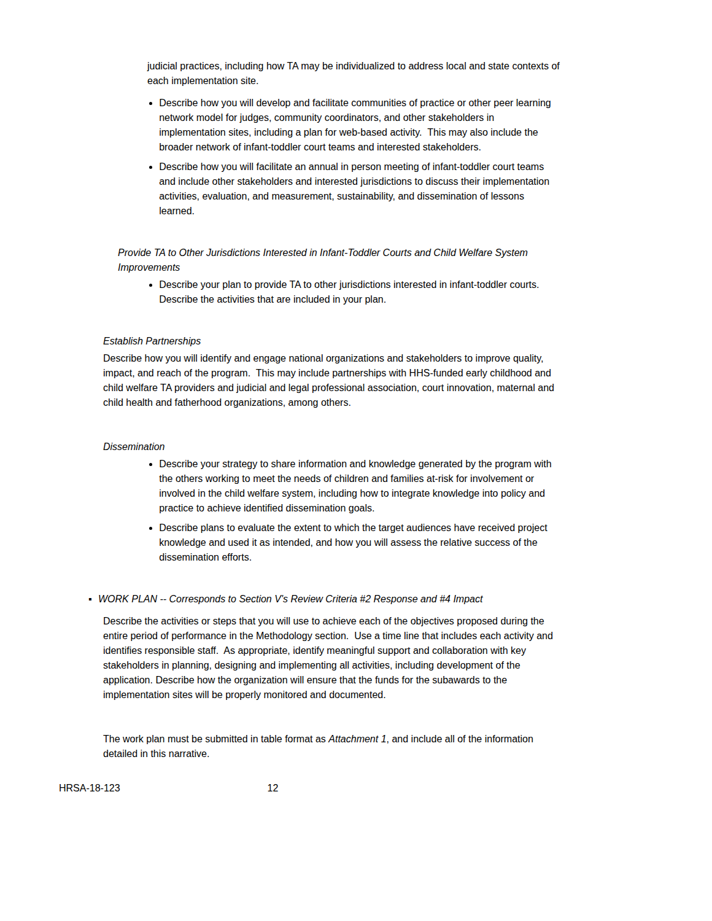judicial practices, including how TA may be individualized to address local and state contexts of each implementation site.
Describe how you will develop and facilitate communities of practice or other peer learning network model for judges, community coordinators, and other stakeholders in implementation sites, including a plan for web-based activity. This may also include the broader network of infant-toddler court teams and interested stakeholders.
Describe how you will facilitate an annual in person meeting of infant-toddler court teams and include other stakeholders and interested jurisdictions to discuss their implementation activities, evaluation, and measurement, sustainability, and dissemination of lessons learned.
Provide TA to Other Jurisdictions Interested in Infant-Toddler Courts and Child Welfare System Improvements
Describe your plan to provide TA to other jurisdictions interested in infant-toddler courts. Describe the activities that are included in your plan.
Establish Partnerships
Describe how you will identify and engage national organizations and stakeholders to improve quality, impact, and reach of the program. This may include partnerships with HHS-funded early childhood and child welfare TA providers and judicial and legal professional association, court innovation, maternal and child health and fatherhood organizations, among others.
Dissemination
Describe your strategy to share information and knowledge generated by the program with the others working to meet the needs of children and families at-risk for involvement or involved in the child welfare system, including how to integrate knowledge into policy and practice to achieve identified dissemination goals.
Describe plans to evaluate the extent to which the target audiences have received project knowledge and used it as intended, and how you will assess the relative success of the dissemination efforts.
WORK PLAN -- Corresponds to Section V's Review Criteria #2 Response and #4 Impact
Describe the activities or steps that you will use to achieve each of the objectives proposed during the entire period of performance in the Methodology section. Use a time line that includes each activity and identifies responsible staff. As appropriate, identify meaningful support and collaboration with key stakeholders in planning, designing and implementing all activities, including development of the application. Describe how the organization will ensure that the funds for the subawards to the implementation sites will be properly monitored and documented.
The work plan must be submitted in table format as Attachment 1, and include all of the information detailed in this narrative.
HRSA-18-12312